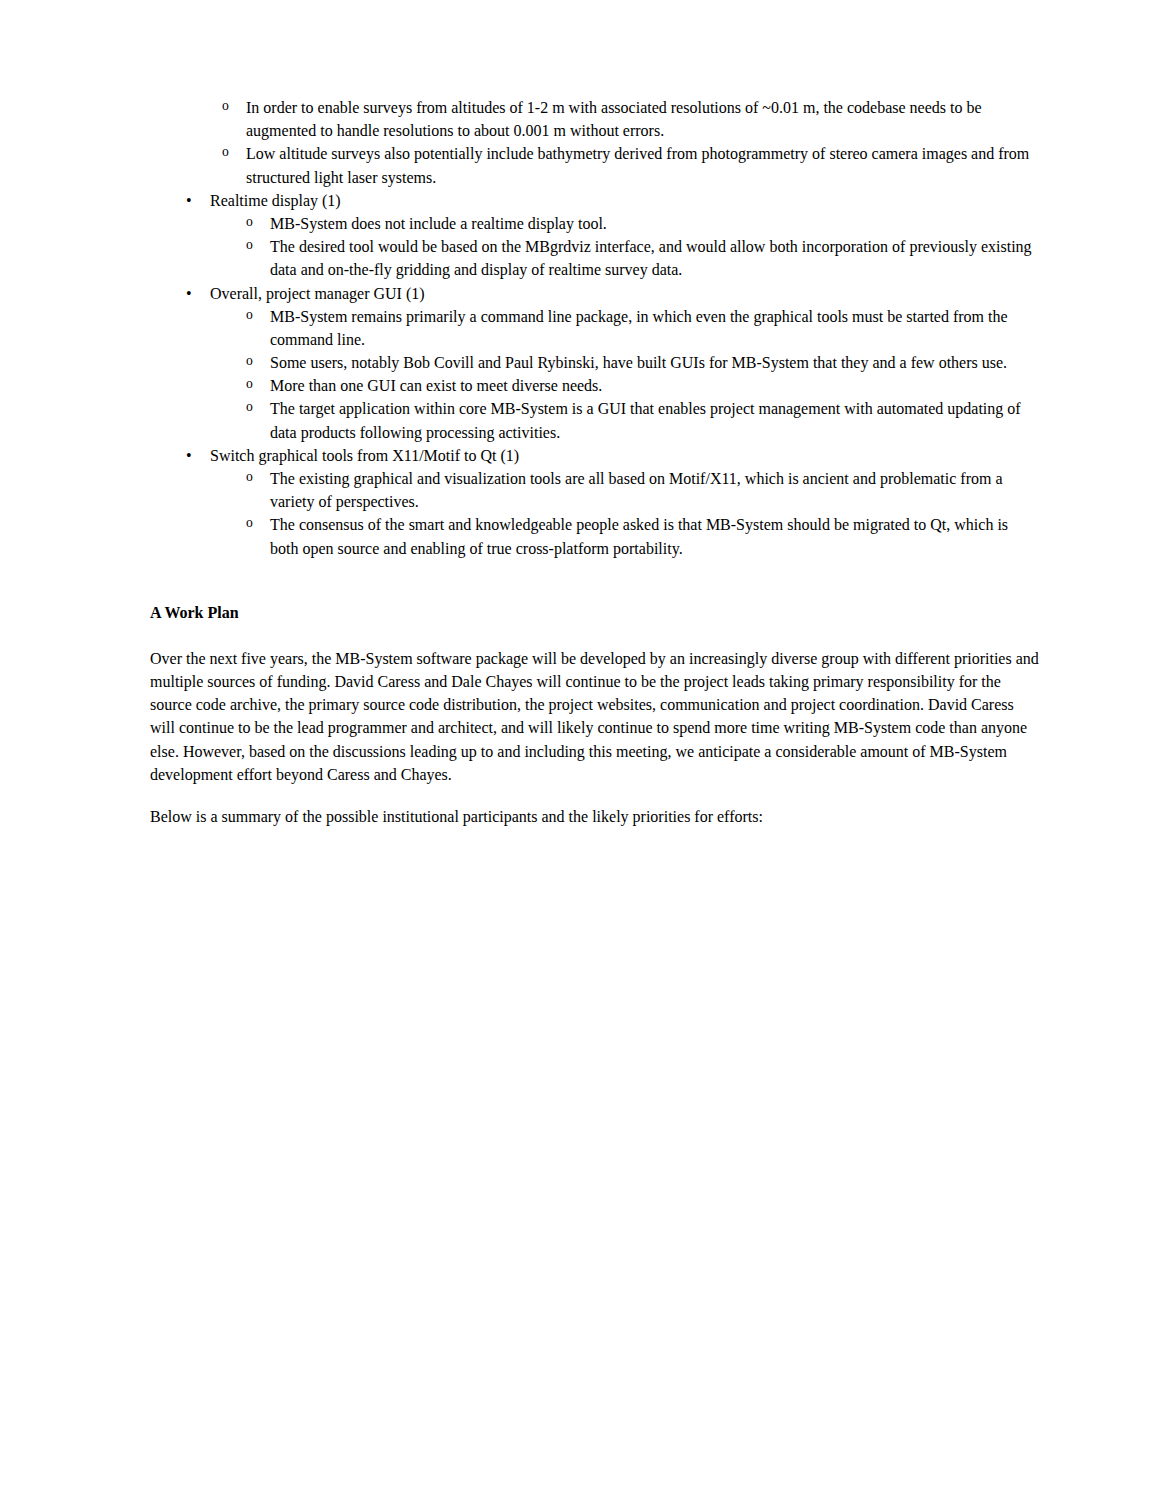In order to enable surveys from altitudes of 1-2 m with associated resolutions of ~0.01 m, the codebase needs to be augmented to handle resolutions to about 0.001 m without errors.
Low altitude surveys also potentially include bathymetry derived from photogrammetry of stereo camera images and from structured light laser systems.
Realtime display (1)
MB-System does not include a realtime display tool.
The desired tool would be based on the MBgrdviz interface, and would allow both incorporation of previously existing data and on-the-fly gridding and display of realtime survey data.
Overall, project manager GUI (1)
MB-System remains primarily a command line package, in which even the graphical tools must be started from the command line.
Some users, notably Bob Covill and Paul Rybinski, have built GUIs for MB-System that they and a few others use.
More than one GUI can exist to meet diverse needs.
The target application within core MB-System is a GUI that enables project management with automated updating of data products following processing activities.
Switch graphical tools from X11/Motif to Qt (1)
The existing graphical and visualization tools are all based on Motif/X11, which is ancient and problematic from a variety of perspectives.
The consensus of the smart and knowledgeable people asked is that MB-System should be migrated to Qt, which is both open source and enabling of true cross-platform portability.
A Work Plan
Over the next five years, the MB-System software package will be developed by an increasingly diverse group with different priorities and multiple sources of funding. David Caress and Dale Chayes will continue to be the project leads taking primary responsibility for the source code archive, the primary source code distribution, the project websites, communication and project coordination. David Caress will continue to be the lead programmer and architect, and will likely continue to spend more time writing MB-System code than anyone else. However, based on the discussions leading up to and including this meeting, we anticipate a considerable amount of MB-System development effort beyond Caress and Chayes.
Below is a summary of the possible institutional participants and the likely priorities for efforts: